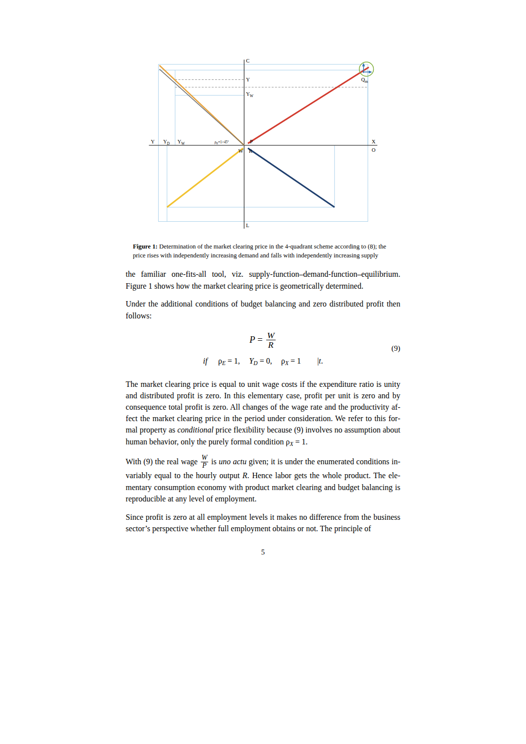C Y YW Y YD YW ρE=1>45° P X O W R L Qm
Figure 1: Determination of the market clearing price in the 4-quadrant scheme according to (8); the price rises with independently increasing demand and falls with independently increasing supply
the familiar one-fits-all tool, viz. supply-function–demand-function–equilibrium. Figure 1 shows how the market clearing price is geometrically determined.
Under the additional conditions of budget balancing and zero distributed profit then follows:
P = W R
if ρE = 1, YD = 0, ρX = 1 |t.
(9)
The market clearing price is equal to unit wage costs if the expenditure ratio is unity and distributed profit is zero. In this elementary case, profit per unit is zero and by consequence total profit is zero. All changes of the wage rate and the productivity affect the market clearing price in the period under consideration. We refer to this formal property as conditional price flexibility because (9) involves no assumption about human behavior, only the purely formal condition ρX = 1.
With (9) the real wage WP is uno actu given; it is under the enumerated conditions invariably equal to the hourly output R. Hence labor gets the whole product. The elementary consumption economy with product market clearing and budget balancing is reproducible at any level of employment.
Since profit is zero at all employment levels it makes no difference from the business sector’s perspective whether full employment obtains or not. The principle of
5